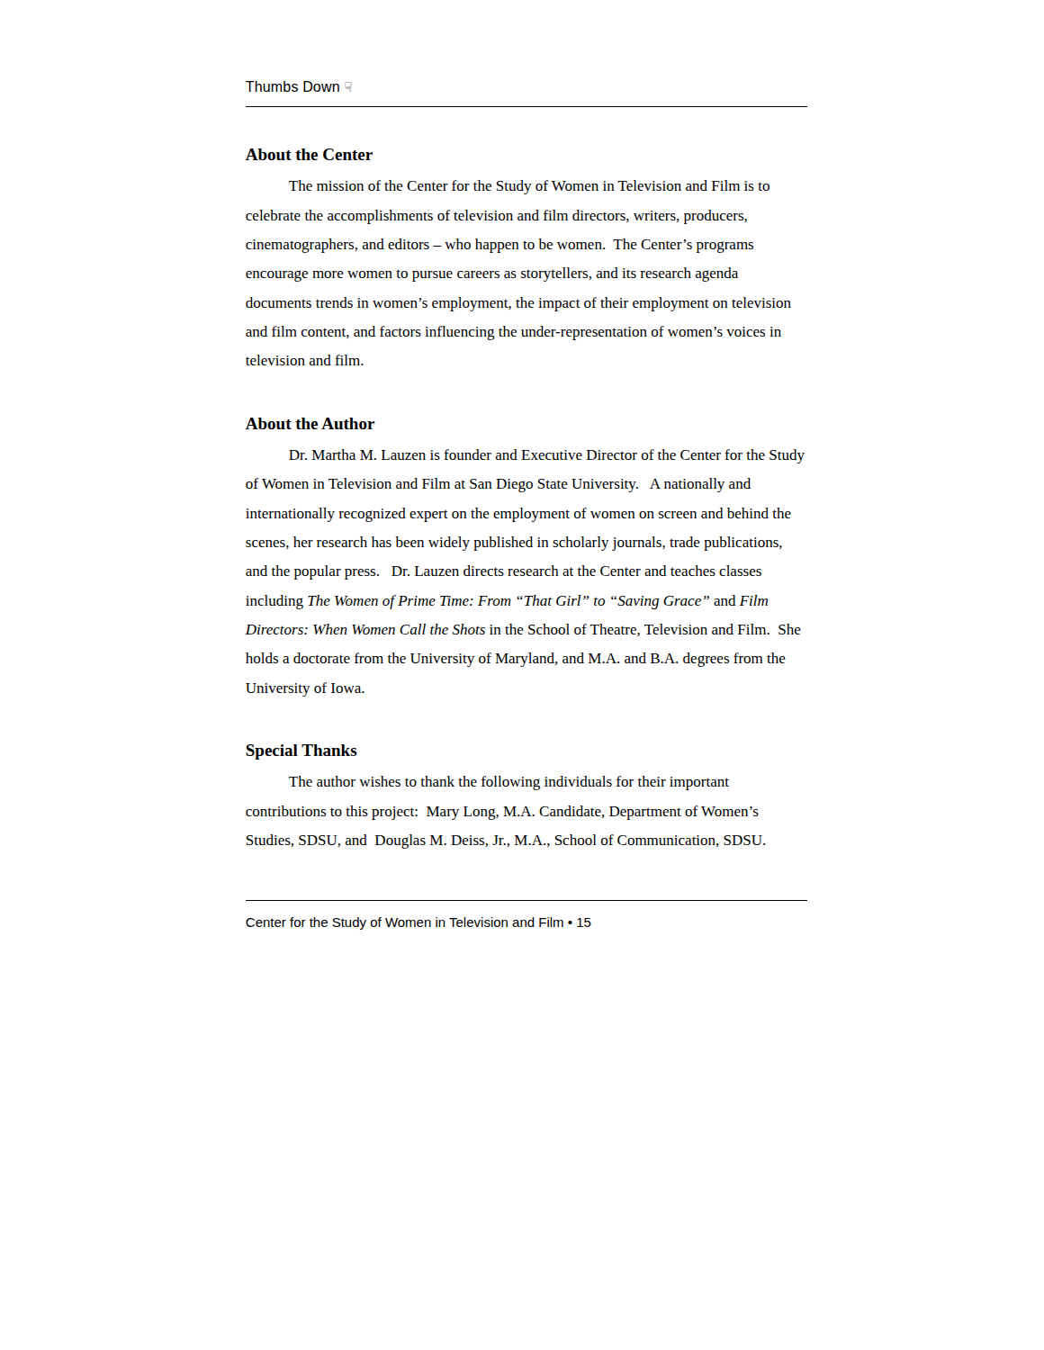Thumbs Down ☟
About the Center
The mission of the Center for the Study of Women in Television and Film is to celebrate the accomplishments of television and film directors, writers, producers, cinematographers, and editors – who happen to be women. The Center’s programs encourage more women to pursue careers as storytellers, and its research agenda documents trends in women’s employment, the impact of their employment on television and film content, and factors influencing the under-representation of women’s voices in television and film.
About the Author
Dr. Martha M. Lauzen is founder and Executive Director of the Center for the Study of Women in Television and Film at San Diego State University. A nationally and internationally recognized expert on the employment of women on screen and behind the scenes, her research has been widely published in scholarly journals, trade publications, and the popular press. Dr. Lauzen directs research at the Center and teaches classes including The Women of Prime Time: From “That Girl” to “Saving Grace” and Film Directors: When Women Call the Shots in the School of Theatre, Television and Film. She holds a doctorate from the University of Maryland, and M.A. and B.A. degrees from the University of Iowa.
Special Thanks
The author wishes to thank the following individuals for their important contributions to this project: Mary Long, M.A. Candidate, Department of Women’s Studies, SDSU, and Douglas M. Deiss, Jr., M.A., School of Communication, SDSU.
Center for the Study of Women in Television and Film • 15